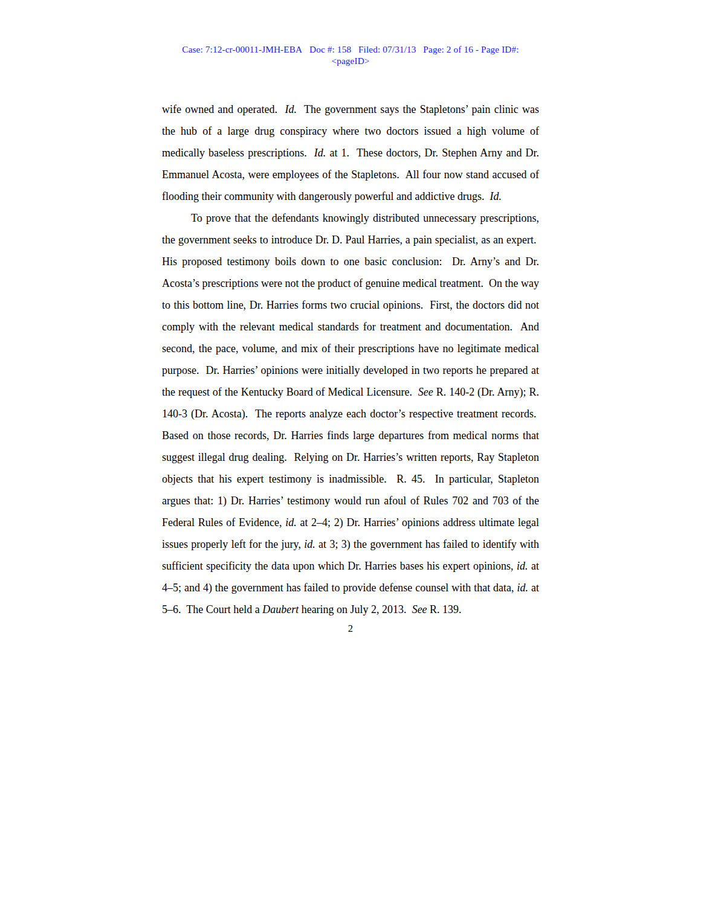Case: 7:12-cr-00011-JMH-EBA Doc #: 158 Filed: 07/31/13 Page: 2 of 16 - Page ID#: <pageID>
wife owned and operated. Id. The government says the Stapletons’ pain clinic was the hub of a large drug conspiracy where two doctors issued a high volume of medically baseless prescriptions. Id. at 1. These doctors, Dr. Stephen Arny and Dr. Emmanuel Acosta, were employees of the Stapletons. All four now stand accused of flooding their community with dangerously powerful and addictive drugs. Id.
To prove that the defendants knowingly distributed unnecessary prescriptions, the government seeks to introduce Dr. D. Paul Harries, a pain specialist, as an expert. His proposed testimony boils down to one basic conclusion: Dr. Arny’s and Dr. Acosta’s prescriptions were not the product of genuine medical treatment. On the way to this bottom line, Dr. Harries forms two crucial opinions. First, the doctors did not comply with the relevant medical standards for treatment and documentation. And second, the pace, volume, and mix of their prescriptions have no legitimate medical purpose. Dr. Harries’ opinions were initially developed in two reports he prepared at the request of the Kentucky Board of Medical Licensure. See R. 140-2 (Dr. Arny); R. 140-3 (Dr. Acosta). The reports analyze each doctor’s respective treatment records. Based on those records, Dr. Harries finds large departures from medical norms that suggest illegal drug dealing. Relying on Dr. Harries’s written reports, Ray Stapleton objects that his expert testimony is inadmissible. R. 45. In particular, Stapleton argues that: 1) Dr. Harries’ testimony would run afoul of Rules 702 and 703 of the Federal Rules of Evidence, id. at 2–4; 2) Dr. Harries’ opinions address ultimate legal issues properly left for the jury, id. at 3; 3) the government has failed to identify with sufficient specificity the data upon which Dr. Harries bases his expert opinions, id. at 4–5; and 4) the government has failed to provide defense counsel with that data, id. at 5–6. The Court held a Daubert hearing on July 2, 2013. See R. 139.
2